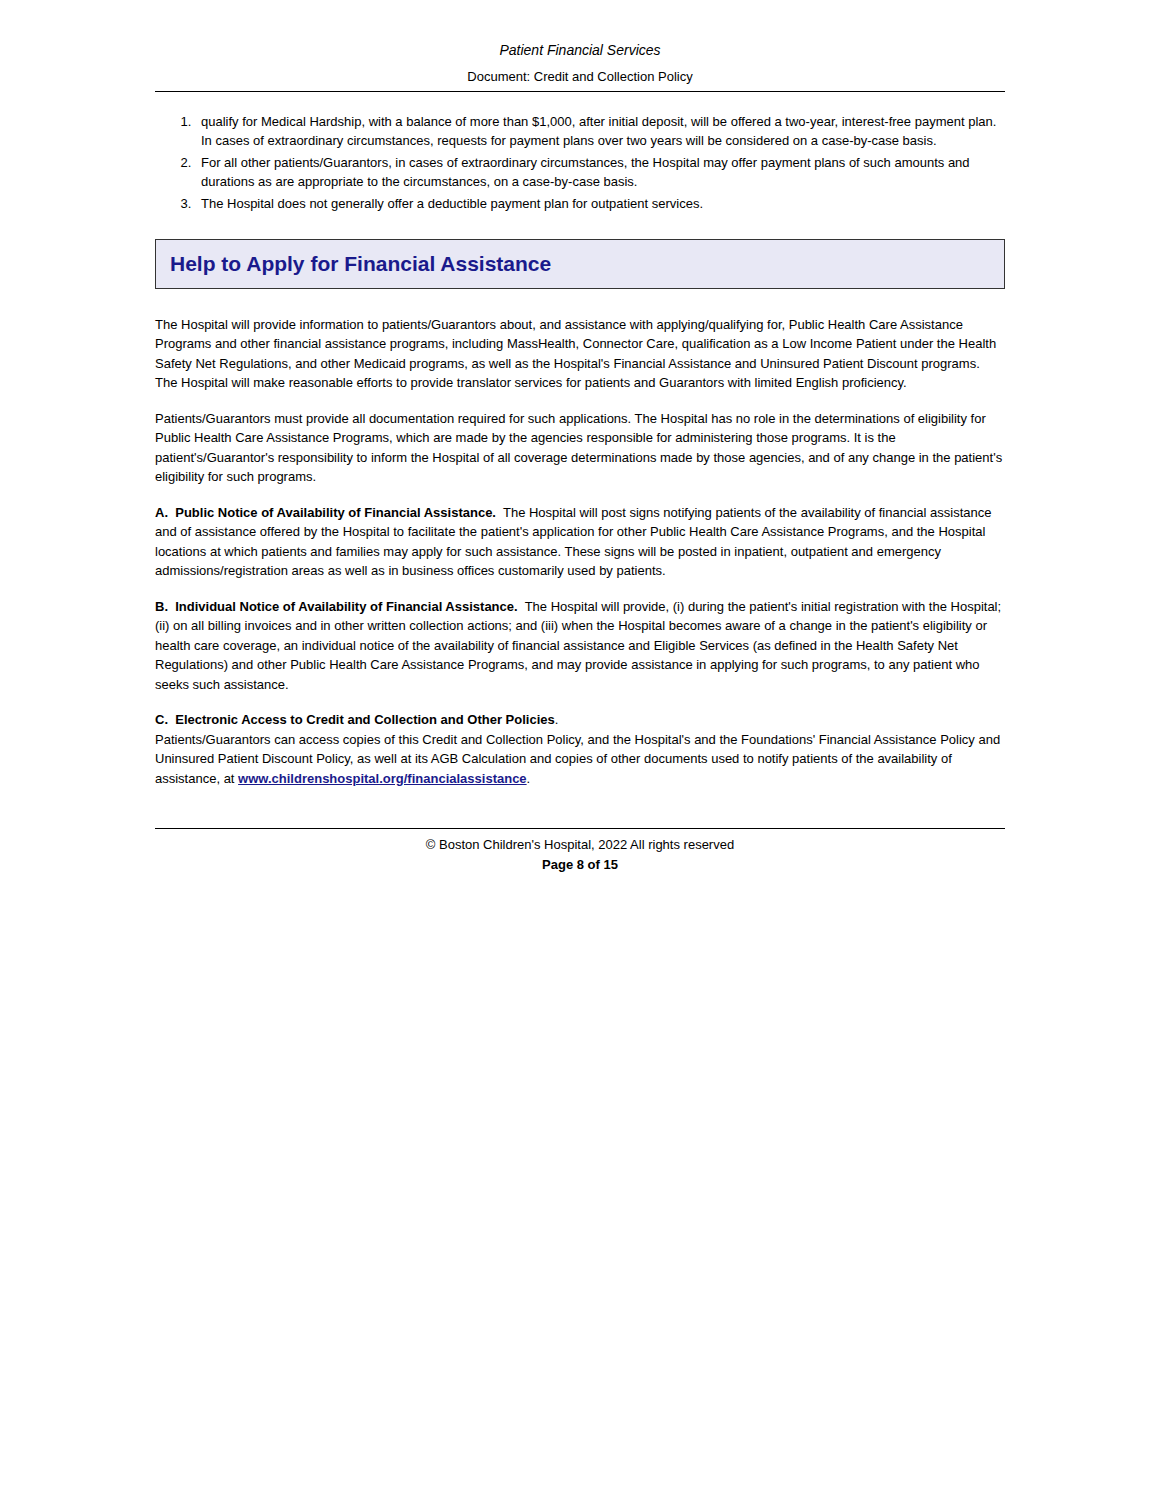Patient Financial Services
Document: Credit and Collection Policy
qualify for Medical Hardship, with a balance of more than $1,000, after initial deposit, will be offered a two-year, interest-free payment plan. In cases of extraordinary circumstances, requests for payment plans over two years will be considered on a case-by-case basis.
For all other patients/Guarantors, in cases of extraordinary circumstances, the Hospital may offer payment plans of such amounts and durations as are appropriate to the circumstances, on a case-by-case basis.
The Hospital does not generally offer a deductible payment plan for outpatient services.
Help to Apply for Financial Assistance
The Hospital will provide information to patients/Guarantors about, and assistance with applying/qualifying for, Public Health Care Assistance Programs and other financial assistance programs, including MassHealth, Connector Care, qualification as a Low Income Patient under the Health Safety Net Regulations, and other Medicaid programs, as well as the Hospital's Financial Assistance and Uninsured Patient Discount programs. The Hospital will make reasonable efforts to provide translator services for patients and Guarantors with limited English proficiency.
Patients/Guarantors must provide all documentation required for such applications. The Hospital has no role in the determinations of eligibility for Public Health Care Assistance Programs, which are made by the agencies responsible for administering those programs. It is the patient's/Guarantor's responsibility to inform the Hospital of all coverage determinations made by those agencies, and of any change in the patient's eligibility for such programs.
A. Public Notice of Availability of Financial Assistance. The Hospital will post signs notifying patients of the availability of financial assistance and of assistance offered by the Hospital to facilitate the patient's application for other Public Health Care Assistance Programs, and the Hospital locations at which patients and families may apply for such assistance. These signs will be posted in inpatient, outpatient and emergency admissions/registration areas as well as in business offices customarily used by patients.
B. Individual Notice of Availability of Financial Assistance. The Hospital will provide, (i) during the patient's initial registration with the Hospital; (ii) on all billing invoices and in other written collection actions; and (iii) when the Hospital becomes aware of a change in the patient's eligibility or health care coverage, an individual notice of the availability of financial assistance and Eligible Services (as defined in the Health Safety Net Regulations) and other Public Health Care Assistance Programs, and may provide assistance in applying for such programs, to any patient who seeks such assistance.
C. Electronic Access to Credit and Collection and Other Policies.
Patients/Guarantors can access copies of this Credit and Collection Policy, and the Hospital's and the Foundations' Financial Assistance Policy and Uninsured Patient Discount Policy, as well at its AGB Calculation and copies of other documents used to notify patients of the availability of assistance, at www.childrenshospital.org/financialassistance.
© Boston Children's Hospital, 2022 All rights reserved
Page 8 of 15